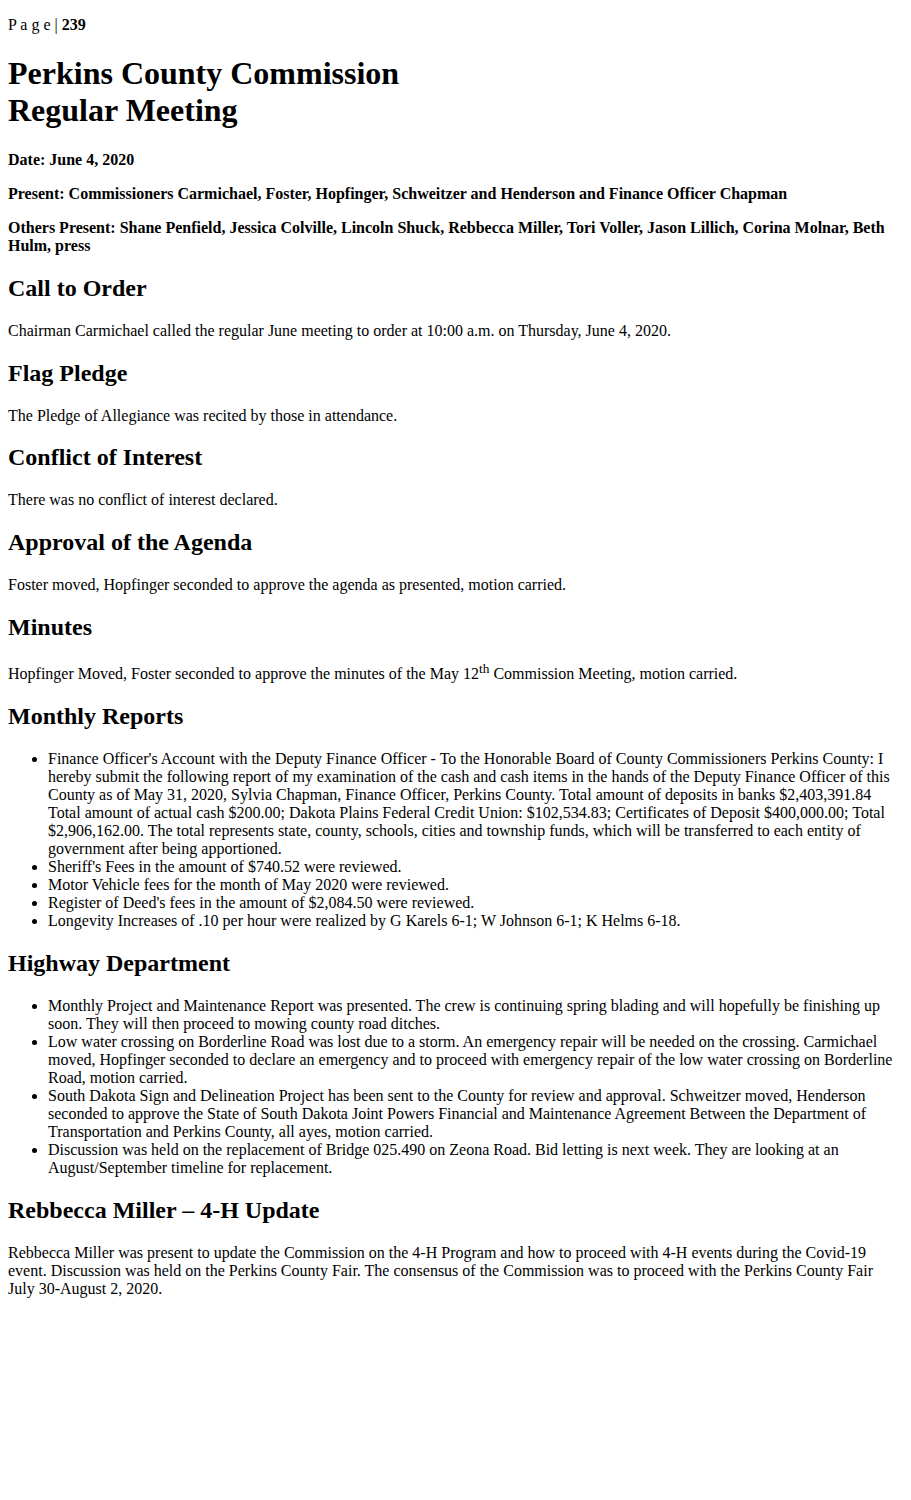P a g e | 239
Perkins County Commission
Regular Meeting
Date: June 4, 2020
Present: Commissioners Carmichael, Foster, Hopfinger, Schweitzer and Henderson and Finance Officer Chapman
Others Present: Shane Penfield, Jessica Colville, Lincoln Shuck, Rebbecca Miller, Tori Voller, Jason Lillich, Corina Molnar, Beth Hulm, press
Call to Order
Chairman Carmichael called the regular June meeting to order at 10:00 a.m. on Thursday, June 4, 2020.
Flag Pledge
The Pledge of Allegiance was recited by those in attendance.
Conflict of Interest
There was no conflict of interest declared.
Approval of the Agenda
Foster moved, Hopfinger seconded to approve the agenda as presented, motion carried.
Minutes
Hopfinger Moved, Foster seconded to approve the minutes of the May 12th Commission Meeting, motion carried.
Monthly Reports
Finance Officer's Account with the Deputy Finance Officer - To the Honorable Board of County Commissioners Perkins County: I hereby submit the following report of my examination of the cash and cash items in the hands of the Deputy Finance Officer of this County as of May 31, 2020, Sylvia Chapman, Finance Officer, Perkins County. Total amount of deposits in banks $2,403,391.84 Total amount of actual cash $200.00; Dakota Plains Federal Credit Union: $102,534.83; Certificates of Deposit $400,000.00; Total $2,906,162.00. The total represents state, county, schools, cities and township funds, which will be transferred to each entity of government after being apportioned.
Sheriff's Fees in the amount of $740.52 were reviewed.
Motor Vehicle fees for the month of May 2020 were reviewed.
Register of Deed's fees in the amount of $2,084.50 were reviewed.
Longevity Increases of .10 per hour were realized by G Karels 6-1; W Johnson 6-1; K Helms 6-18.
Highway Department
Monthly Project and Maintenance Report was presented. The crew is continuing spring blading and will hopefully be finishing up soon. They will then proceed to mowing county road ditches.
Low water crossing on Borderline Road was lost due to a storm. An emergency repair will be needed on the crossing. Carmichael moved, Hopfinger seconded to declare an emergency and to proceed with emergency repair of the low water crossing on Borderline Road, motion carried.
South Dakota Sign and Delineation Project has been sent to the County for review and approval. Schweitzer moved, Henderson seconded to approve the State of South Dakota Joint Powers Financial and Maintenance Agreement Between the Department of Transportation and Perkins County, all ayes, motion carried.
Discussion was held on the replacement of Bridge 025.490 on Zeona Road. Bid letting is next week. They are looking at an August/September timeline for replacement.
Rebbecca Miller – 4-H Update
Rebbecca Miller was present to update the Commission on the 4-H Program and how to proceed with 4-H events during the Covid-19 event. Discussion was held on the Perkins County Fair. The consensus of the Commission was to proceed with the Perkins County Fair July 30-August 2, 2020.